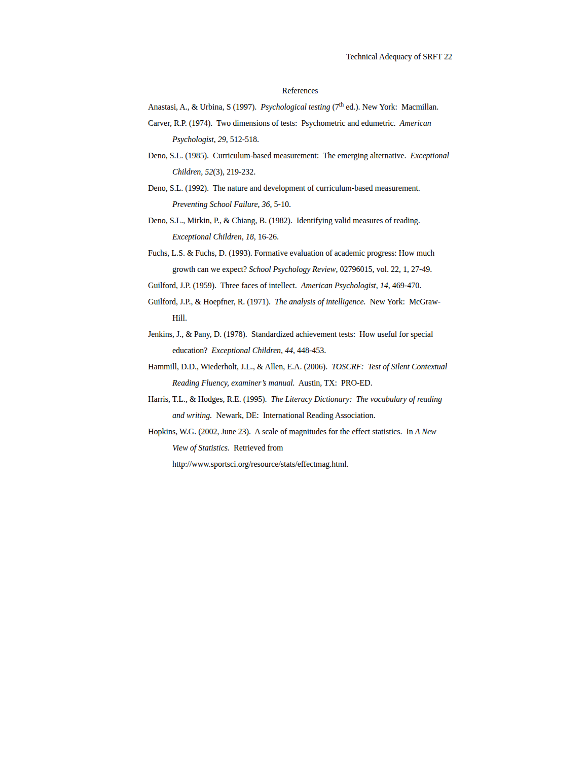Technical Adequacy of SRFT 22
References
Anastasi, A., & Urbina, S (1997). Psychological testing (7th ed.). New York: Macmillan.
Carver, R.P. (1974). Two dimensions of tests: Psychometric and edumetric. American Psychologist, 29, 512-518.
Deno, S.L. (1985). Curriculum-based measurement: The emerging alternative. Exceptional Children, 52(3), 219-232.
Deno, S.L. (1992). The nature and development of curriculum-based measurement. Preventing School Failure, 36, 5-10.
Deno, S.L., Mirkin, P., & Chiang, B. (1982). Identifying valid measures of reading. Exceptional Children, 18, 16-26.
Fuchs, L.S. & Fuchs, D. (1993). Formative evaluation of academic progress: How much growth can we expect? School Psychology Review, 02796015, vol. 22, 1, 27-49.
Guilford, J.P. (1959). Three faces of intellect. American Psychologist, 14, 469-470.
Guilford, J.P., & Hoepfner, R. (1971). The analysis of intelligence. New York: McGraw-Hill.
Jenkins, J., & Pany, D. (1978). Standardized achievement tests: How useful for special education? Exceptional Children, 44, 448-453.
Hammill, D.D., Wiederholt, J.L., & Allen, E.A. (2006). TOSCRF: Test of Silent Contextual Reading Fluency, examiner’s manual. Austin, TX: PRO-ED.
Harris, T.L., & Hodges, R.E. (1995). The Literacy Dictionary: The vocabulary of reading and writing. Newark, DE: International Reading Association.
Hopkins, W.G. (2002, June 23). A scale of magnitudes for the effect statistics. In A New View of Statistics. Retrieved from http://www.sportsci.org/resource/stats/effectmag.html.